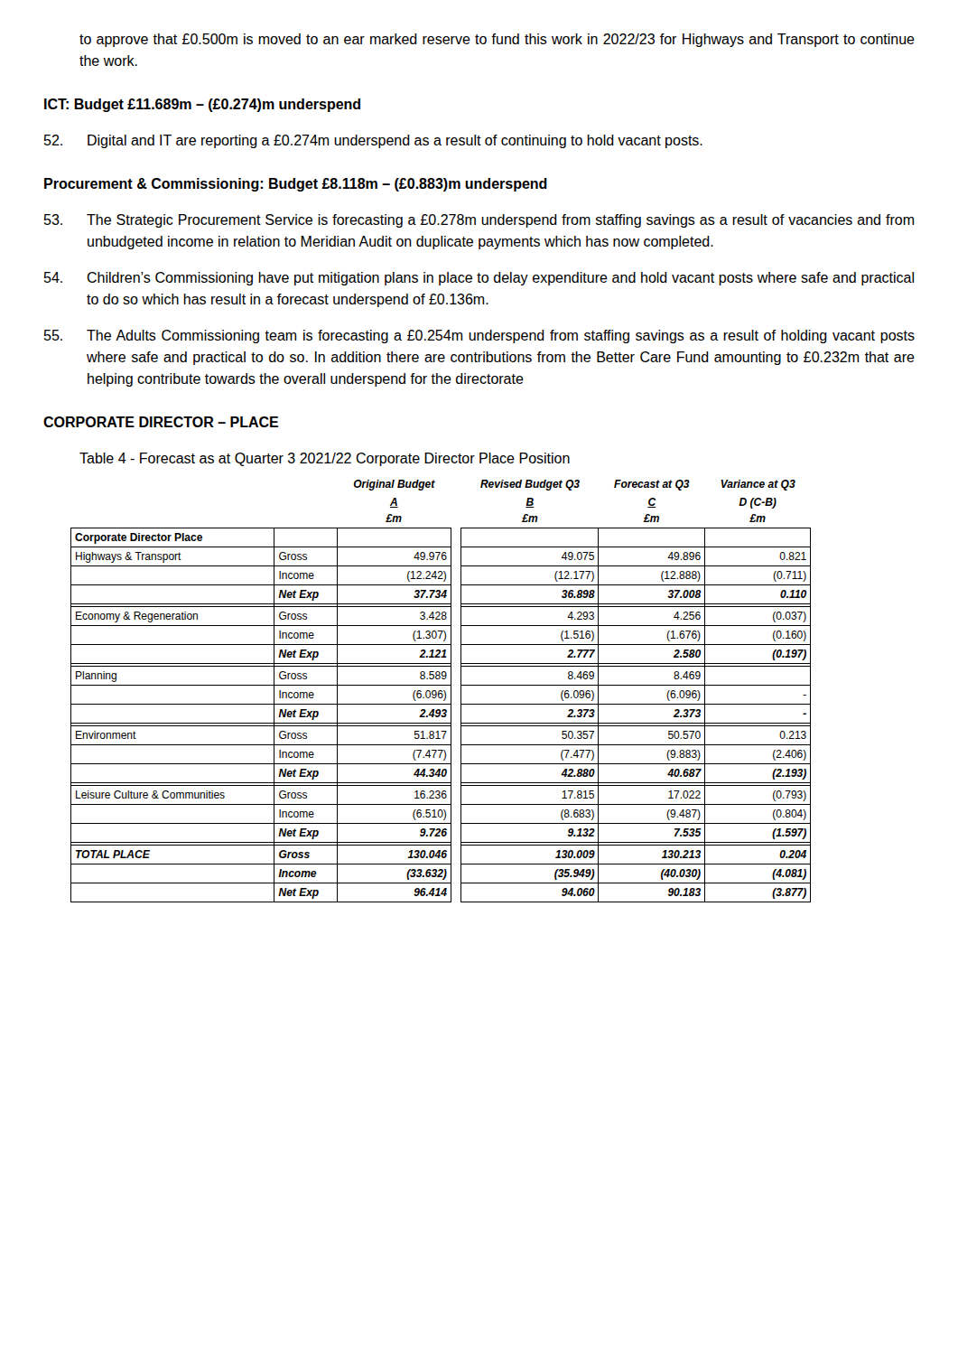to approve that £0.500m is moved to an ear marked reserve to fund this work in 2022/23 for Highways and Transport to continue the work.
ICT: Budget £11.689m – (£0.274)m underspend
52. Digital and IT are reporting a £0.274m underspend as a result of continuing to hold vacant posts.
Procurement & Commissioning: Budget £8.118m – (£0.883)m underspend
53. The Strategic Procurement Service is forecasting a £0.278m underspend from staffing savings as a result of vacancies and from unbudgeted income in relation to Meridian Audit on duplicate payments which has now completed.
54. Children’s Commissioning have put mitigation plans in place to delay expenditure and hold vacant posts where safe and practical to do so which has result in a forecast underspend of £0.136m.
55. The Adults Commissioning team is forecasting a £0.254m underspend from staffing savings as a result of holding vacant posts where safe and practical to do so. In addition there are contributions from the Better Care Fund amounting to £0.232m that are helping contribute towards the overall underspend for the directorate
CORPORATE DIRECTOR – PLACE
Table 4 - Forecast as at Quarter 3 2021/22 Corporate Director Place Position
| | | Original Budget | | Revised Budget Q3 | Forecast at Q3 | Variance at Q3 |
| | | A £m | | B £m | C £m | D (C-B) £m |
| Corporate Director Place | | | | | | |
| Highways & Transport | Gross | 49.976 | | 49.075 | 49.896 | 0.821 |
| | Income | (12.242) | | (12.177) | (12.888) | (0.711) |
| | Net Exp | 37.734 | | 36.898 | 37.008 | 0.110 |
| Economy & Regeneration | Gross | 3.428 | | 4.293 | 4.256 | (0.037) |
| | Income | (1.307) | | (1.516) | (1.676) | (0.160) |
| | Net Exp | 2.121 | | 2.777 | 2.580 | (0.197) |
| Planning | Gross | 8.589 | | 8.469 | 8.469 | |
| | Income | (6.096) | | (6.096) | (6.096) | - |
| | Net Exp | 2.493 | | 2.373 | 2.373 | - |
| Environment | Gross | 51.817 | | 50.357 | 50.570 | 0.213 |
| | Income | (7.477) | | (7.477) | (9.883) | (2.406) |
| | Net Exp | 44.340 | | 42.880 | 40.687 | (2.193) |
| Leisure Culture & Communities | Gross | 16.236 | | 17.815 | 17.022 | (0.793) |
| | Income | (6.510) | | (8.683) | (9.487) | (0.804) |
| | Net Exp | 9.726 | | 9.132 | 7.535 | (1.597) |
| TOTAL PLACE | Gross | 130.046 | | 130.009 | 130.213 | 0.204 |
| | Income | (33.632) | | (35.949) | (40.030) | (4.081) |
| | Net Exp | 96.414 | | 94.060 | 90.183 | (3.877) |